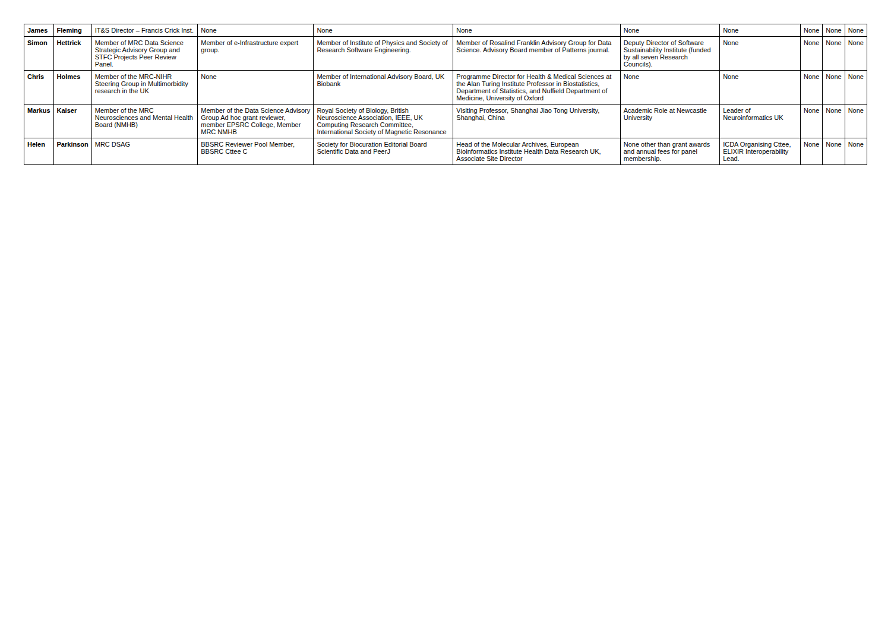| James | Fleming | IT&S Director – Francis Crick Inst. | None | None | None | None | None | None | None | None |
| Simon | Hettrick | Member of MRC Data Science Strategic Advisory Group and STFC Projects Peer Review Panel. | Member of e-Infrastructure expert group. | Member of Institute of Physics and Society of Research Software Engineering. | Member of Rosalind Franklin Advisory Group for Data Science. Advisory Board member of Patterns journal. | Deputy Director of Software Sustainability Institute (funded by all seven Research Councils). | None | None | None | None |
| Chris | Holmes | Member of the MRC-NIHR Steering Group in Multimorbidity research in the UK | None | Member of International Advisory Board, UK Biobank | Programme Director for Health & Medical Sciences at the Alan Turing Institute Professor in Biostatistics, Department of Statistics, and Nuffield Department of Medicine, University of Oxford | None | None | None | None | None |
| Markus | Kaiser | Member of the MRC Neurosciences and Mental Health Board (NMHB) | Member of the Data Science Advisory Group Ad hoc grant reviewer, member EPSRC College, Member MRC NMHB | Royal Society of Biology, British Neuroscience Association, IEEE, UK Computing Research Committee, International Society of Magnetic Resonance | Visiting Professor, Shanghai Jiao Tong University, Shanghai, China | Academic Role at Newcastle University | Leader of Neuroinformatics UK | None | None | None |
| Helen | Parkinson | MRC DSAG | BBSRC Reviewer Pool Member, BBSRC Cttee C | Society for Biocuration Editorial Board Scientific Data and PeerJ | Head of the Molecular Archives, European Bioinformatics Institute Health Data Research UK, Associate Site Director | None other than grant awards and annual fees for panel membership. | ICDA Organising Cttee, ELIXIR Interoperability Lead. | None | None | None |